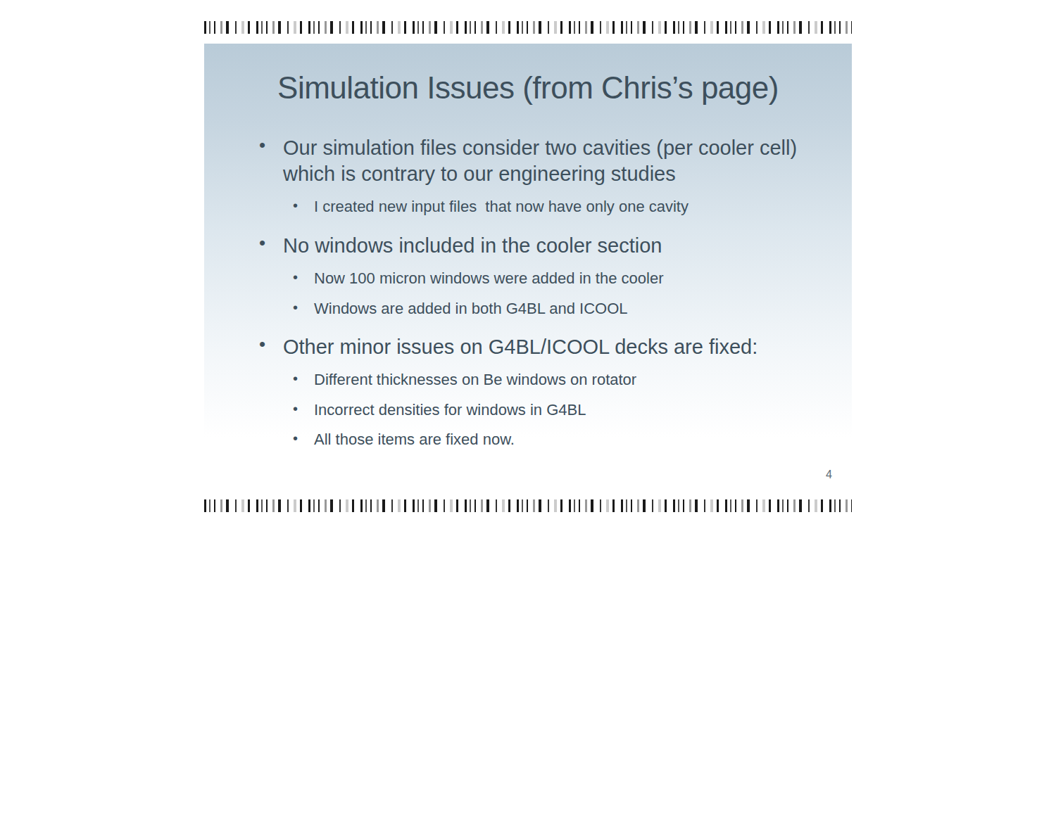Simulation Issues (from Chris’s page)
Our simulation files consider two cavities (per cooler cell) which is contrary to our engineering studies
I created new input files that now have only one cavity
No windows included in the cooler section
Now 100 micron windows were added in the cooler
Windows are added in both G4BL and ICOOL
Other minor issues on G4BL/ICOOL decks are fixed:
Different thicknesses on Be windows on rotator
Incorrect densities for windows in G4BL
All those items are fixed now.
4